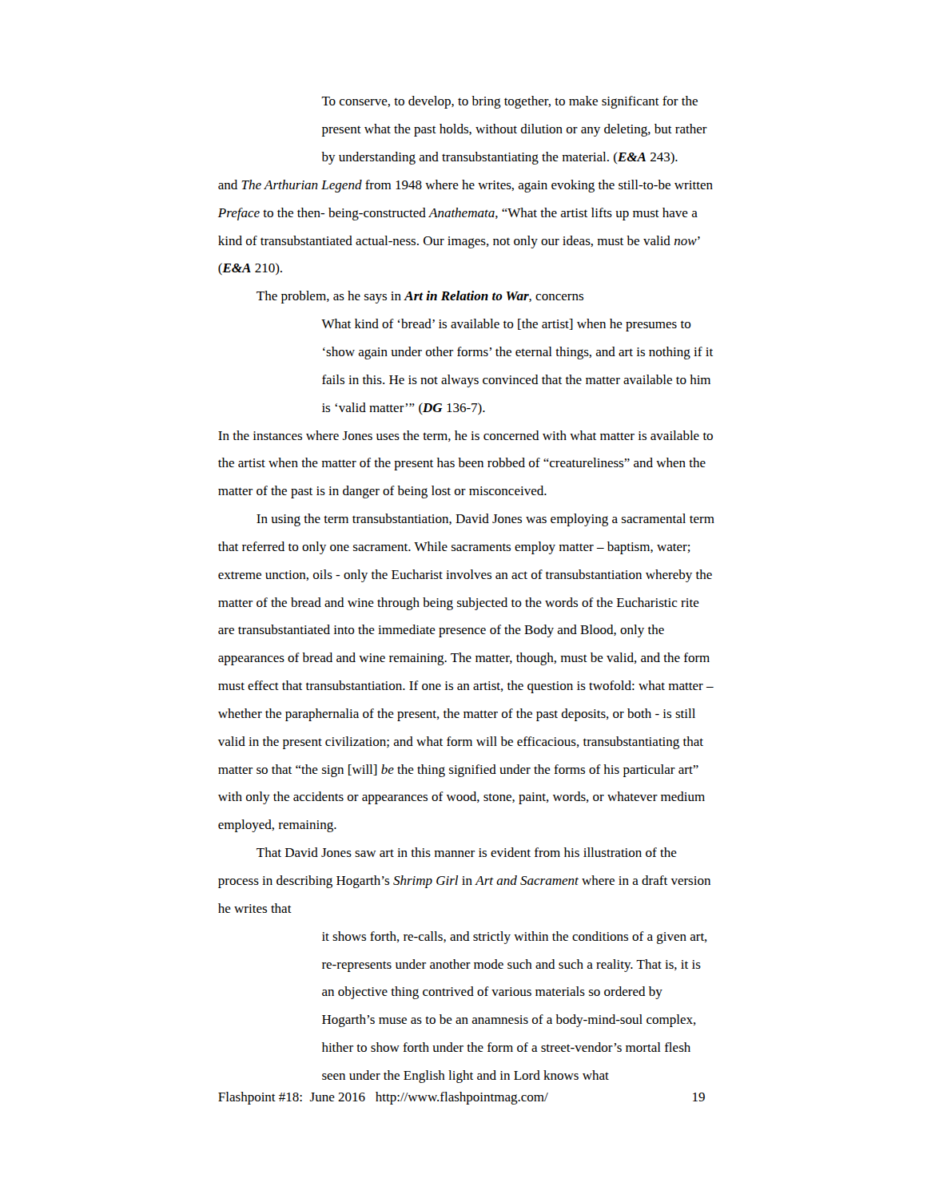To conserve, to develop, to bring together, to make significant for the present what the past holds, without dilution or any deleting, but rather by understanding and transubstantiating the material. (E&A 243).
and The Arthurian Legend from 1948 where he writes, again evoking the still-to-be written Preface to the then- being-constructed Anathemata, “What the artist lifts up must have a kind of transubstantiated actual-ness. Our images, not only our ideas, must be valid now’ (E&A 210).
The problem, as he says in Art in Relation to War, concerns
What kind of ‘bread’ is available to [the artist] when he presumes to ‘show again under other forms’ the eternal things, and art is nothing if it fails in this. He is not always convinced that the matter available to him is ‘valid matter’” (DG 136-7).
In the instances where Jones uses the term, he is concerned with what matter is available to the artist when the matter of the present has been robbed of “creatureliness” and when the matter of the past is in danger of being lost or misconceived.
In using the term transubstantiation, David Jones was employing a sacramental term that referred to only one sacrament. While sacraments employ matter – baptism, water; extreme unction, oils - only the Eucharist involves an act of transubstantiation whereby the matter of the bread and wine through being subjected to the words of the Eucharistic rite are transubstantiated into the immediate presence of the Body and Blood, only the appearances of bread and wine remaining. The matter, though, must be valid, and the form must effect that transubstantiation. If one is an artist, the question is twofold: what matter – whether the paraphernalia of the present, the matter of the past deposits, or both - is still valid in the present civilization; and what form will be efficacious, transubstantiating that matter so that “the sign [will] be the thing signified under the forms of his particular art” with only the accidents or appearances of wood, stone, paint, words, or whatever medium employed, remaining.
That David Jones saw art in this manner is evident from his illustration of the process in describing Hogarth’s Shrimp Girl in Art and Sacrament where in a draft version he writes that
it shows forth, re-calls, and strictly within the conditions of a given art, re-represents under another mode such and such a reality. That is, it is an objective thing contrived of various materials so ordered by Hogarth’s muse as to be an anamnesis of a body-mind-soul complex, hither to show forth under the form of a street-vendor’s mortal flesh seen under the English light and in Lord knows what
Flashpoint #18: June 2016 http://www.flashpointmag.com/ 19